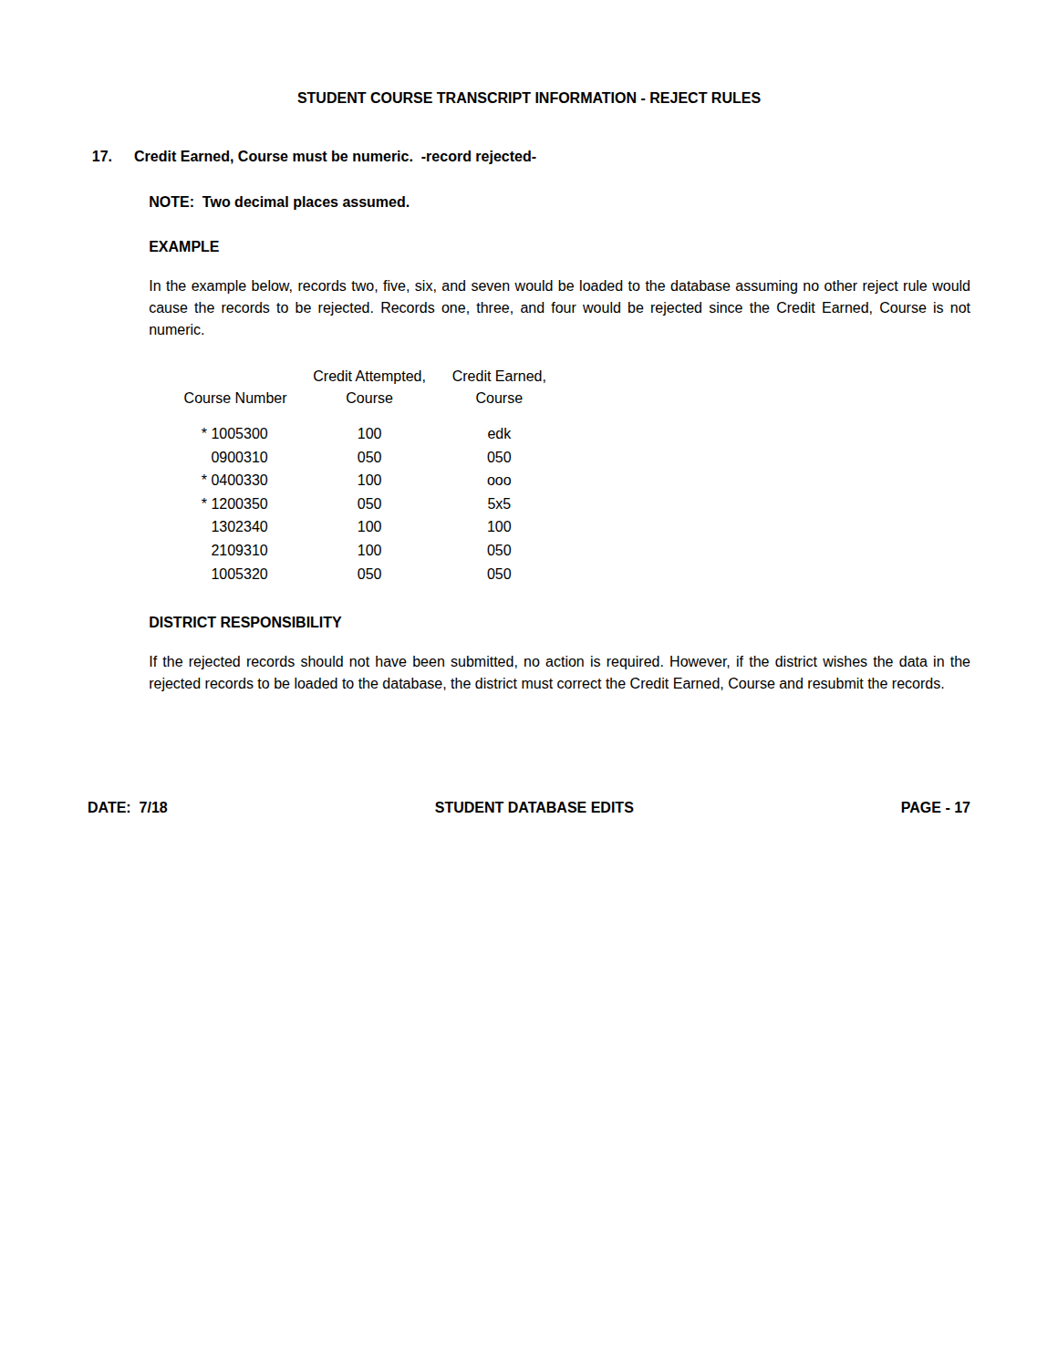STUDENT COURSE TRANSCRIPT INFORMATION - REJECT RULES
17.
Credit Earned, Course must be numeric. -record rejected-
NOTE: Two decimal places assumed.
EXAMPLE
In the example below, records two, five, six, and seven would be loaded to the database assuming no other reject rule would cause the records to be rejected. Records one, three, and four would be rejected since the Credit Earned, Course is not numeric.
| Course Number | Credit Attempted, Course | Credit Earned, Course |
| --- | --- | --- |
| * 1005300 | 100 | edk |
| 0900310 | 050 | 050 |
| * 0400330 | 100 | ooo |
| * 1200350 | 050 | 5x5 |
| 1302340 | 100 | 100 |
| 2109310 | 100 | 050 |
| 1005320 | 050 | 050 |
DISTRICT RESPONSIBILITY
If the rejected records should not have been submitted, no action is required. However, if the district wishes the data in the rejected records to be loaded to the database, the district must correct the Credit Earned, Course and resubmit the records.
DATE: 7/18
STUDENT DATABASE EDITS
PAGE - 17